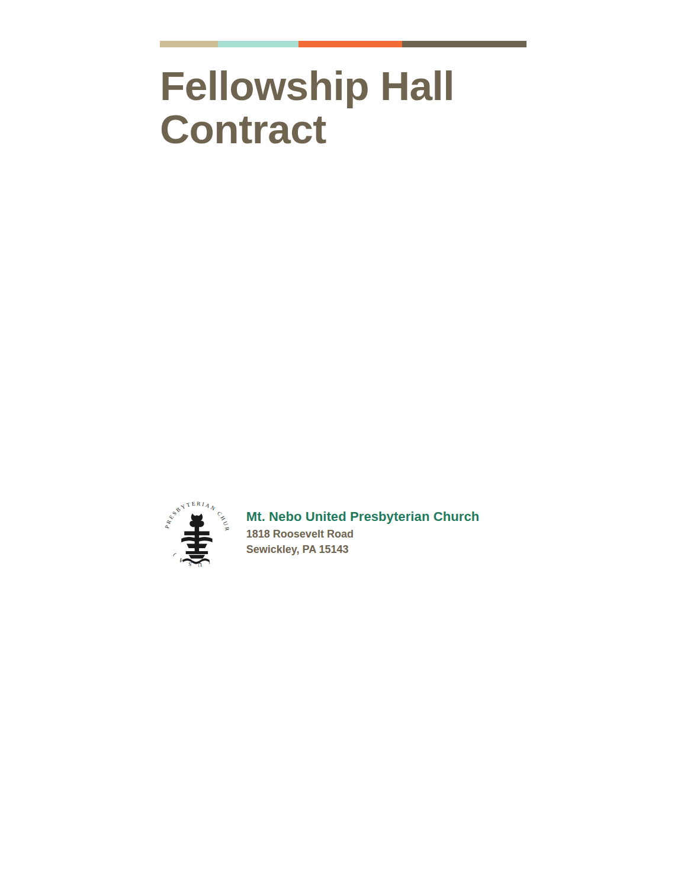Fellowship Hall Contract
PRESBYTERIAN CHURCH ( U S A )
Mt. Nebo United Presbyterian Church
1818 Roosevelt Road
Sewickley, PA 15143